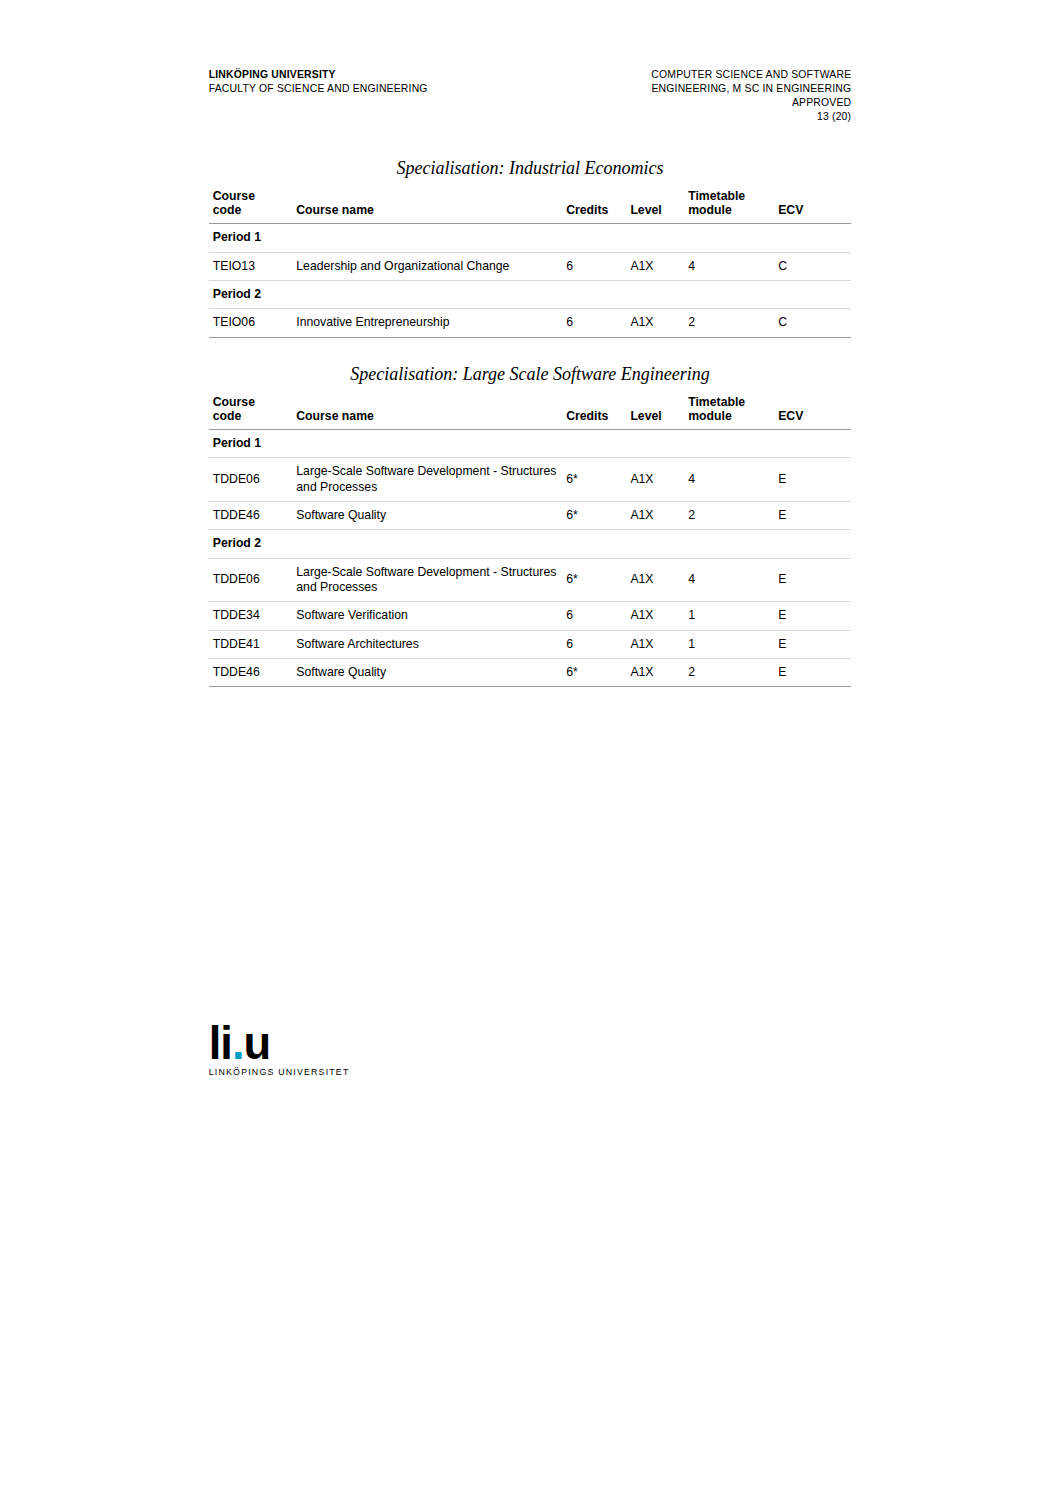Linköping University
Faculty of Science and Engineering
Computer Science and Software Engineering, M Sc in Engineering
Approved
13 (20)
Specialisation: Industrial Economics
| Course code | Course name | Credits | Level | Timetable module | ECV |
| --- | --- | --- | --- | --- | --- |
| Period 1 |
| TEIO13 | Leadership and Organizational Change | 6 | A1X | 4 | C |
| Period 2 |
| TEIO06 | Innovative Entrepreneurship | 6 | A1X | 2 | C |
Specialisation: Large Scale Software Engineering
| Course code | Course name | Credits | Level | Timetable module | ECV |
| --- | --- | --- | --- | --- | --- |
| Period 1 |
| TDDE06 | Large-Scale Software Development - Structures and Processes | 6* | A1X | 4 | E |
| TDDE46 | Software Quality | 6* | A1X | 2 | E |
| Period 2 |
| TDDE06 | Large-Scale Software Development - Structures and Processes | 6* | A1X | 4 | E |
| TDDE34 | Software Verification | 6 | A1X | 1 | E |
| TDDE41 | Software Architectures | 6 | A1X | 1 | E |
| TDDE46 | Software Quality | 6* | A1X | 2 | E |
li. u
LINKÖPINGS UNIVERSITET